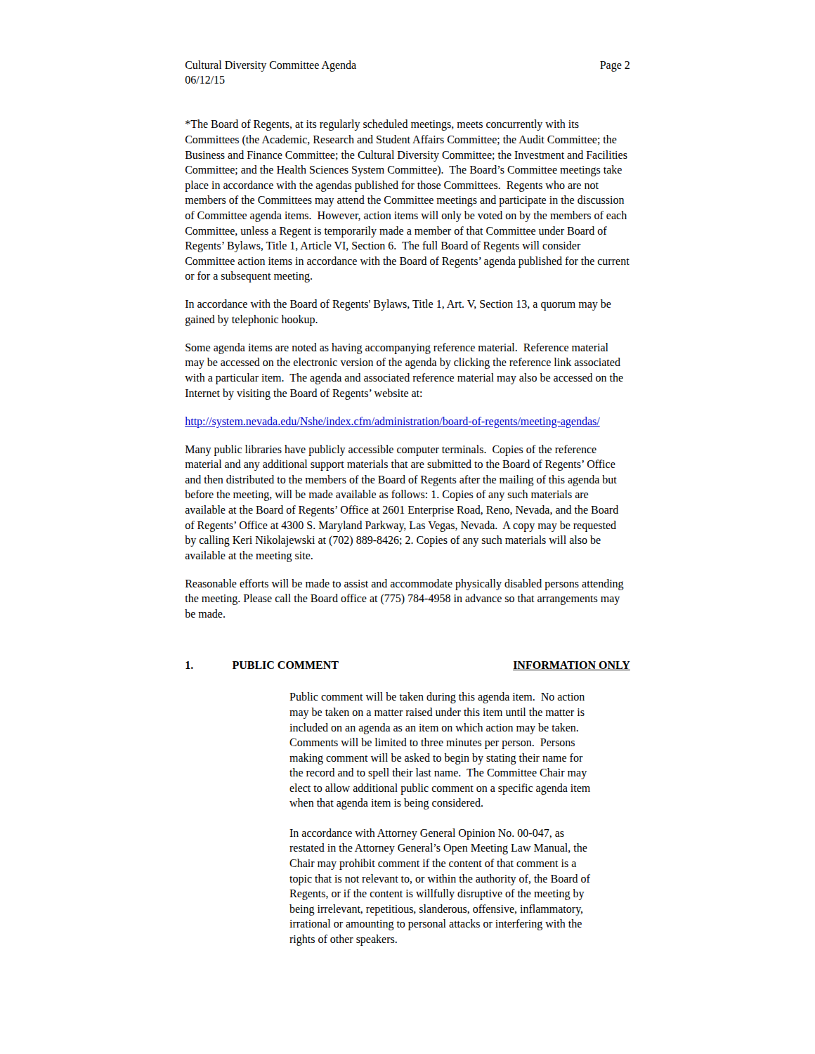Cultural Diversity Committee Agenda
06/12/15
Page 2
*The Board of Regents, at its regularly scheduled meetings, meets concurrently with its Committees (the Academic, Research and Student Affairs Committee; the Audit Committee; the Business and Finance Committee; the Cultural Diversity Committee; the Investment and Facilities Committee; and the Health Sciences System Committee). The Board’s Committee meetings take place in accordance with the agendas published for those Committees. Regents who are not members of the Committees may attend the Committee meetings and participate in the discussion of Committee agenda items. However, action items will only be voted on by the members of each Committee, unless a Regent is temporarily made a member of that Committee under Board of Regents’ Bylaws, Title 1, Article VI, Section 6. The full Board of Regents will consider Committee action items in accordance with the Board of Regents’ agenda published for the current or for a subsequent meeting.
In accordance with the Board of Regents' Bylaws, Title 1, Art. V, Section 13, a quorum may be gained by telephonic hookup.
Some agenda items are noted as having accompanying reference material. Reference material may be accessed on the electronic version of the agenda by clicking the reference link associated with a particular item. The agenda and associated reference material may also be accessed on the Internet by visiting the Board of Regents’ website at:
http://system.nevada.edu/Nshe/index.cfm/administration/board-of-regents/meeting-agendas/
Many public libraries have publicly accessible computer terminals. Copies of the reference material and any additional support materials that are submitted to the Board of Regents’ Office and then distributed to the members of the Board of Regents after the mailing of this agenda but before the meeting, will be made available as follows: 1. Copies of any such materials are available at the Board of Regents’ Office at 2601 Enterprise Road, Reno, Nevada, and the Board of Regents’ Office at 4300 S. Maryland Parkway, Las Vegas, Nevada. A copy may be requested by calling Keri Nikolajewski at (702) 889-8426; 2. Copies of any such materials will also be available at the meeting site.
Reasonable efforts will be made to assist and accommodate physically disabled persons attending the meeting. Please call the Board office at (775) 784-4958 in advance so that arrangements may be made.
1. PUBLIC COMMENT INFORMATION ONLY
Public comment will be taken during this agenda item. No action may be taken on a matter raised under this item until the matter is included on an agenda as an item on which action may be taken. Comments will be limited to three minutes per person. Persons making comment will be asked to begin by stating their name for the record and to spell their last name. The Committee Chair may elect to allow additional public comment on a specific agenda item when that agenda item is being considered.
In accordance with Attorney General Opinion No. 00-047, as restated in the Attorney General’s Open Meeting Law Manual, the Chair may prohibit comment if the content of that comment is a topic that is not relevant to, or within the authority of, the Board of Regents, or if the content is willfully disruptive of the meeting by being irrelevant, repetitious, slanderous, offensive, inflammatory, irrational or amounting to personal attacks or interfering with the rights of other speakers.